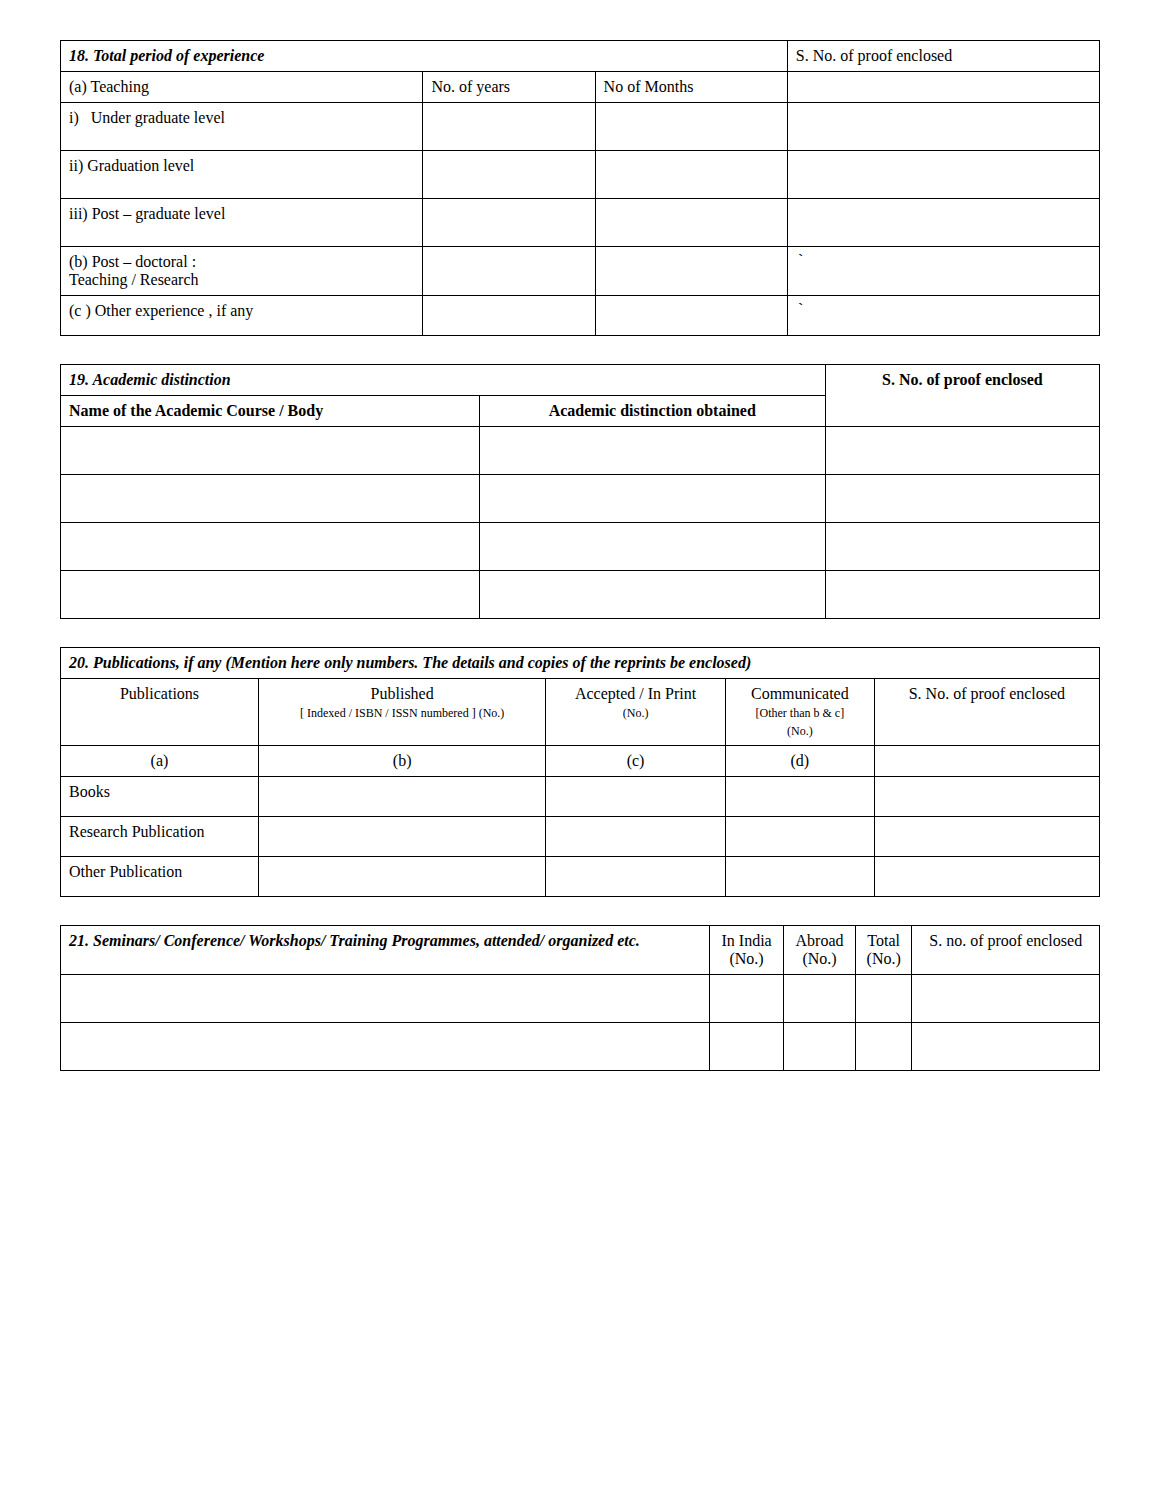| 18. Total period of experience | S. No. of proof enclosed |
| (a) Teaching | No. of years | No of Months | |
| i) Under graduate level | | | |
| ii) Graduation level | | | |
| iii) Post – graduate level | | | |
| (b) Post – doctoral : Teaching / Research | | | ` |
| (c ) Other experience , if any | | | ` |
| 19. Academic distinction | S. No. of proof enclosed |
| Name of the Academic Course / Body | Academic distinction obtained |
| 20. Publications, if any (Mention here only numbers. The details and copies of the reprints be enclosed) |
| Publications | Published [ Indexed / ISBN / ISSN numbered ] (No.) | Accepted / In Print (No.) | Communicated [Other than b & c] (No.) | S. No. of proof enclosed |
| (a) | (b) | (c) | (d) | |
| Books | | | | |
| Research Publication | | | | |
| Other Publication | | | | |
| 21. Seminars/ Conference/ Workshops/ Training Programmes, attended/ organized etc. | In India (No.) | Abroad (No.) | Total (No.) | S. no. of proof enclosed |